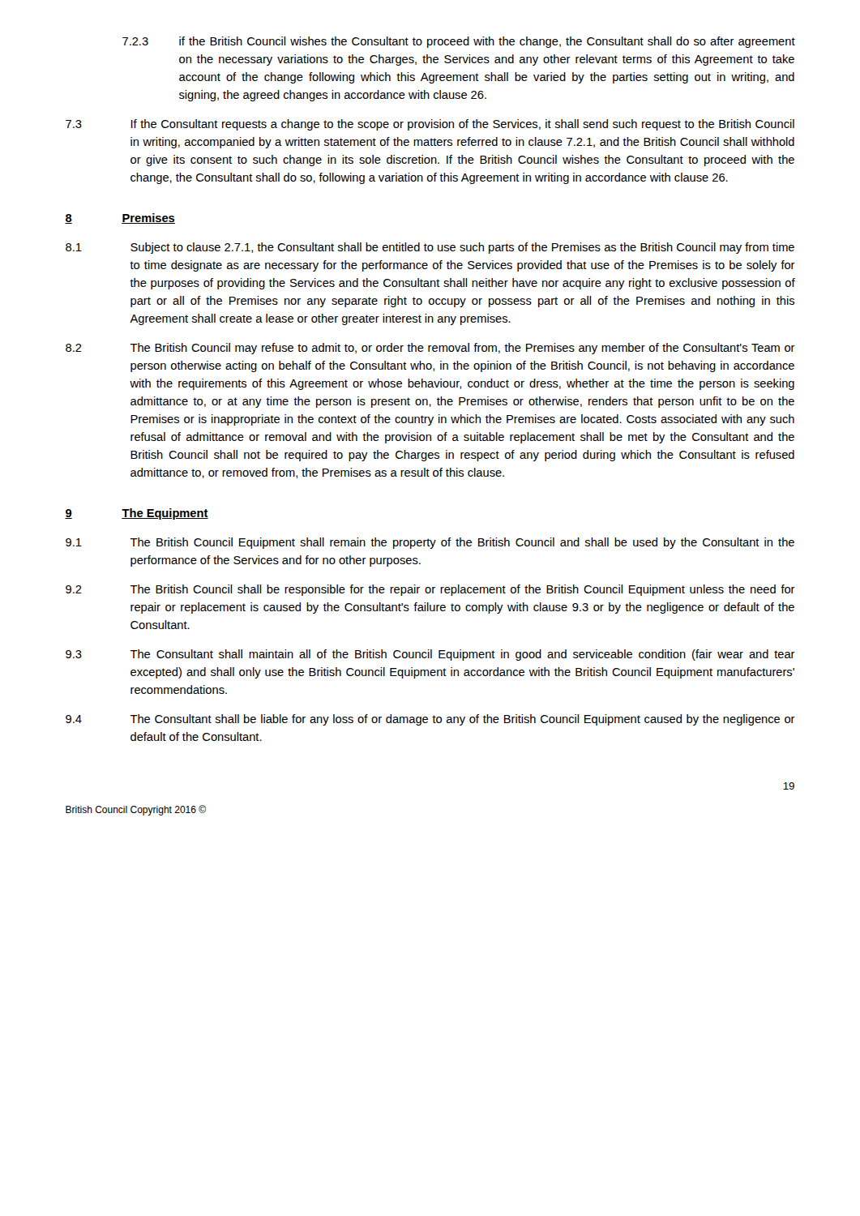7.2.3
if the British Council wishes the Consultant to proceed with the change, the Consultant shall do so after agreement on the necessary variations to the Charges, the Services and any other relevant terms of this Agreement to take account of the change following which this Agreement shall be varied by the parties setting out in writing, and signing, the agreed changes in accordance with clause 26.
7.3
If the Consultant requests a change to the scope or provision of the Services, it shall send such request to the British Council in writing, accompanied by a written statement of the matters referred to in clause 7.2.1, and the British Council shall withhold or give its consent to such change in its sole discretion. If the British Council wishes the Consultant to proceed with the change, the Consultant shall do so, following a variation of this Agreement in writing in accordance with clause 26.
8 Premises
8.1
Subject to clause 2.7.1, the Consultant shall be entitled to use such parts of the Premises as the British Council may from time to time designate as are necessary for the performance of the Services provided that use of the Premises is to be solely for the purposes of providing the Services and the Consultant shall neither have nor acquire any right to exclusive possession of part or all of the Premises nor any separate right to occupy or possess part or all of the Premises and nothing in this Agreement shall create a lease or other greater interest in any premises.
8.2
The British Council may refuse to admit to, or order the removal from, the Premises any member of the Consultant's Team or person otherwise acting on behalf of the Consultant who, in the opinion of the British Council, is not behaving in accordance with the requirements of this Agreement or whose behaviour, conduct or dress, whether at the time the person is seeking admittance to, or at any time the person is present on, the Premises or otherwise, renders that person unfit to be on the Premises or is inappropriate in the context of the country in which the Premises are located. Costs associated with any such refusal of admittance or removal and with the provision of a suitable replacement shall be met by the Consultant and the British Council shall not be required to pay the Charges in respect of any period during which the Consultant is refused admittance to, or removed from, the Premises as a result of this clause.
9 The Equipment
9.1
The British Council Equipment shall remain the property of the British Council and shall be used by the Consultant in the performance of the Services and for no other purposes.
9.2
The British Council shall be responsible for the repair or replacement of the British Council Equipment unless the need for repair or replacement is caused by the Consultant's failure to comply with clause 9.3 or by the negligence or default of the Consultant.
9.3
The Consultant shall maintain all of the British Council Equipment in good and serviceable condition (fair wear and tear excepted) and shall only use the British Council Equipment in accordance with the British Council Equipment manufacturers' recommendations.
9.4
The Consultant shall be liable for any loss of or damage to any of the British Council Equipment caused by the negligence or default of the Consultant.
19
British Council Copyright 2016 ©